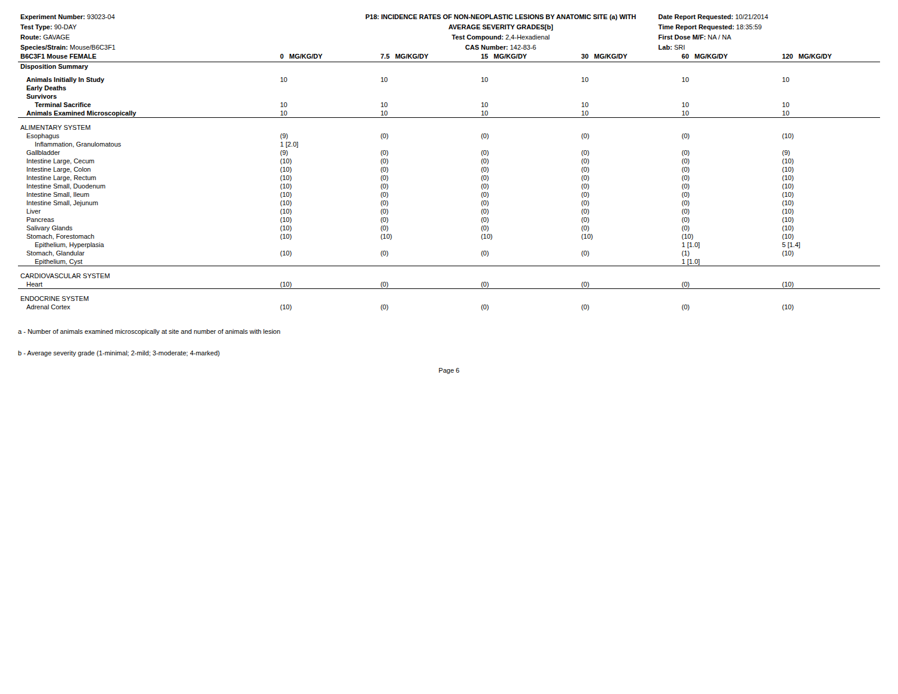| Experiment Number: 93023-04 | P18: INCIDENCE RATES OF NON-NEOPLASTIC LESIONS BY ANATOMIC SITE (a) WITH | Date Report Requested: 10/21/2014 |
| Test Type: 90-DAY | AVERAGE SEVERITY GRADES[b] | Time Report Requested: 18:35:59 |
| Route: GAVAGE | Test Compound: 2,4-Hexadienal | First Dose M/F: NA / NA |
| Species/Strain: Mouse/B6C3F1 | CAS Number: 142-83-6 | Lab: SRI |
| B6C3F1 Mouse FEMALE | 0 MG/KG/DY | 7.5 MG/KG/DY | 15 MG/KG/DY | 30 MG/KG/DY | 60 MG/KG/DY | 120 MG/KG/DY |
| Disposition Summary | | | | | | |
| Animals Initially In Study | 10 | 10 | 10 | 10 | 10 | 10 |
| Early Deaths | | | | | | |
| Survivors | | | | | | |
| Terminal Sacrifice | 10 | 10 | 10 | 10 | 10 | 10 |
| Animals Examined Microscopically | 10 | 10 | 10 | 10 | 10 | 10 |
| ALIMENTARY SYSTEM | | | | | | |
| Esophagus | (9) | (0) | (0) | (0) | (0) | (10) |
| Inflammation, Granulomatous | 1 [2.0] | | | | | |
| Gallbladder | (9) | (0) | (0) | (0) | (0) | (9) |
| Intestine Large, Cecum | (10) | (0) | (0) | (0) | (0) | (10) |
| Intestine Large, Colon | (10) | (0) | (0) | (0) | (0) | (10) |
| Intestine Large, Rectum | (10) | (0) | (0) | (0) | (0) | (10) |
| Intestine Small, Duodenum | (10) | (0) | (0) | (0) | (0) | (10) |
| Intestine Small, Ileum | (10) | (0) | (0) | (0) | (0) | (10) |
| Intestine Small, Jejunum | (10) | (0) | (0) | (0) | (0) | (10) |
| Liver | (10) | (0) | (0) | (0) | (0) | (10) |
| Pancreas | (10) | (0) | (0) | (0) | (0) | (10) |
| Salivary Glands | (10) | (0) | (0) | (0) | (0) | (10) |
| Stomach, Forestomach | (10) | (10) | (10) | (10) | (10) | (10) |
| Epithelium, Hyperplasia | | | | | 1 [1.0] | 5 [1.4] |
| Stomach, Glandular | (10) | (0) | (0) | (0) | (1) | (10) |
| Epithelium, Cyst | | | | | 1 [1.0] | |
| CARDIOVASCULAR SYSTEM | | | | | | |
| Heart | (10) | (0) | (0) | (0) | (0) | (10) |
| ENDOCRINE SYSTEM | | | | | | |
| Adrenal Cortex | (10) | (0) | (0) | (0) | (0) | (10) |
a - Number of animals examined microscopically at site and number of animals with lesion
b - Average severity grade (1-minimal; 2-mild; 3-moderate; 4-marked)
Page 6